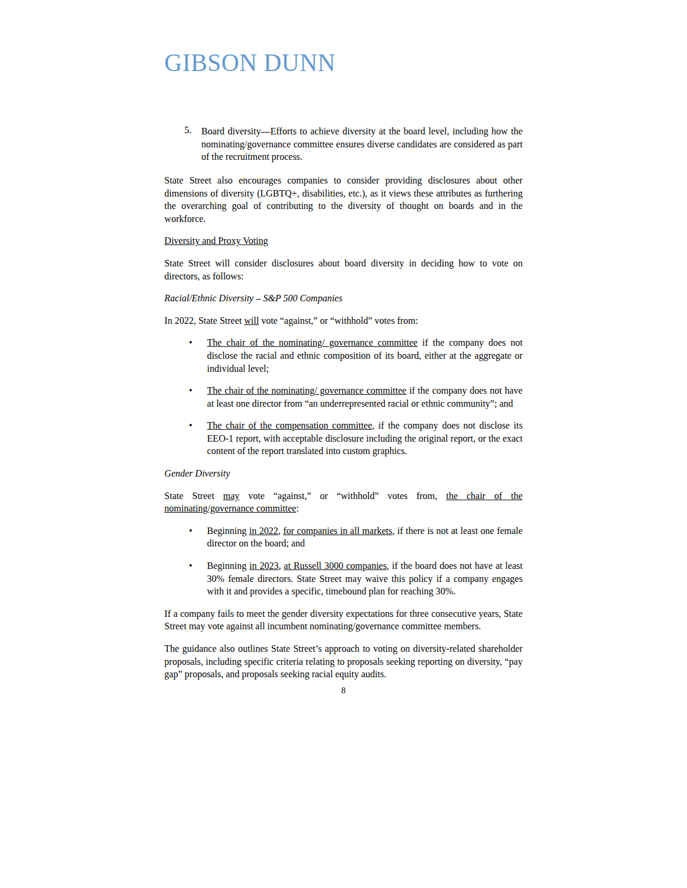GIBSON DUNN
5.
Board diversity—Efforts to achieve diversity at the board level, including how the nominating/governance committee ensures diverse candidates are considered as part of the recruitment process.
State Street also encourages companies to consider providing disclosures about other dimensions of diversity (LGBTQ+, disabilities, etc.), as it views these attributes as furthering the overarching goal of contributing to the diversity of thought on boards and in the workforce.
Diversity and Proxy Voting
State Street will consider disclosures about board diversity in deciding how to vote on directors, as follows:
Racial/Ethnic Diversity – S&P 500 Companies
In 2022, State Street will vote “against,” or “withhold” votes from:
The chair of the nominating/ governance committee if the company does not disclose the racial and ethnic composition of its board, either at the aggregate or individual level;
The chair of the nominating/ governance committee if the company does not have at least one director from “an underrepresented racial or ethnic community”; and
The chair of the compensation committee, if the company does not disclose its EEO-1 report, with acceptable disclosure including the original report, or the exact content of the report translated into custom graphics.
Gender Diversity
State Street may vote “against,” or “withhold” votes from, the chair of the nominating/governance committee:
Beginning in 2022, for companies in all markets, if there is not at least one female director on the board; and
Beginning in 2023, at Russell 3000 companies, if the board does not have at least 30% female directors. State Street may waive this policy if a company engages with it and provides a specific, timebound plan for reaching 30%.
If a company fails to meet the gender diversity expectations for three consecutive years, State Street may vote against all incumbent nominating/governance committee members.
The guidance also outlines State Street’s approach to voting on diversity-related shareholder proposals, including specific criteria relating to proposals seeking reporting on diversity, “pay gap” proposals, and proposals seeking racial equity audits.
8